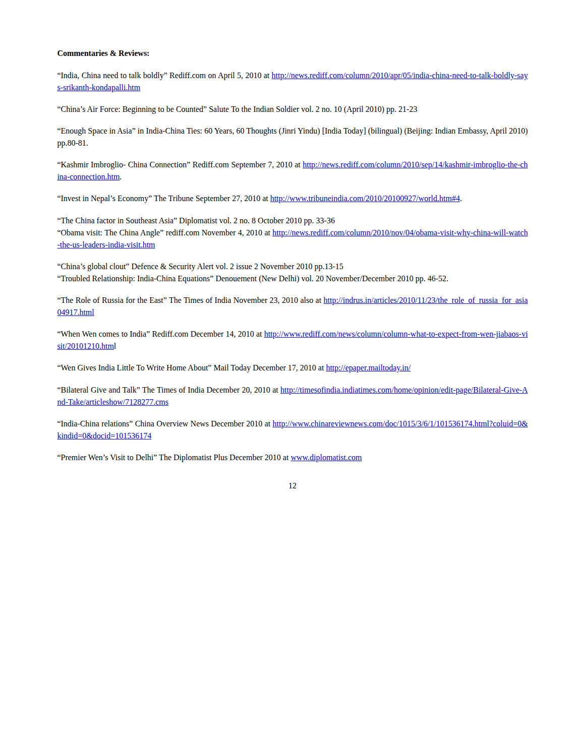Commentaries & Reviews:
“India, China need to talk boldly” Rediff.com on April 5, 2010 at http://news.rediff.com/column/2010/apr/05/india-china-need-to-talk-boldly-says-srikanth-kondapalli.htm
“China’s Air Force: Beginning to be Counted” Salute To the Indian Soldier vol. 2 no. 10 (April 2010) pp. 21-23
“Enough Space in Asia” in India-China Ties: 60 Years, 60 Thoughts (Jinri Yindu) [India Today] (bilingual) (Beijing: Indian Embassy, April 2010) pp.80-81.
“Kashmir Imbroglio- China Connection” Rediff.com September 7, 2010 at http://news.rediff.com/column/2010/sep/14/kashmir-imbroglio-the-china-connection.htm.
“Invest in Nepal’s Economy” The Tribune September 27, 2010 at http://www.tribuneindia.com/2010/20100927/world.htm#4.
“The China factor in Southeast Asia” Diplomatist vol. 2 no. 8 October 2010 pp. 33-36
“Obama visit: The China Angle” rediff.com November 4, 2010 at http://news.rediff.com/column/2010/nov/04/obama-visit-why-china-will-watch-the-us-leaders-india-visit.htm
“China’s global clout” Defence & Security Alert vol. 2 issue 2 November 2010 pp.13-15
“Troubled Relationship: India-China Equations” Denouement (New Delhi) vol. 20 November/December 2010 pp. 46-52.
“The Role of Russia for the East” The Times of India November 23, 2010 also at http://indrus.in/articles/2010/11/23/the_role_of_russia_for_asia04917.html
“When Wen comes to India” Rediff.com December 14, 2010 at http://www.rediff.com/news/column/column-what-to-expect-from-wen-jiabaos-visit/20101210.html
“Wen Gives India Little To Write Home About” Mail Today December 17, 2010 at http://epaper.mailtoday.in/
“Bilateral Give and Talk” The Times of India December 20, 2010 at http://timesofindia.indiatimes.com/home/opinion/edit-page/Bilateral-Give-And-Take/articleshow/7128277.cms
“India-China relations” China Overview News December 2010 at http://www.chinareviewnews.com/doc/1015/3/6/1/101536174.html?coluid=0&kindid=0&docid=101536174
“Premier Wen’s Visit to Delhi” The Diplomatist Plus December 2010 at www.diplomatist.com
12